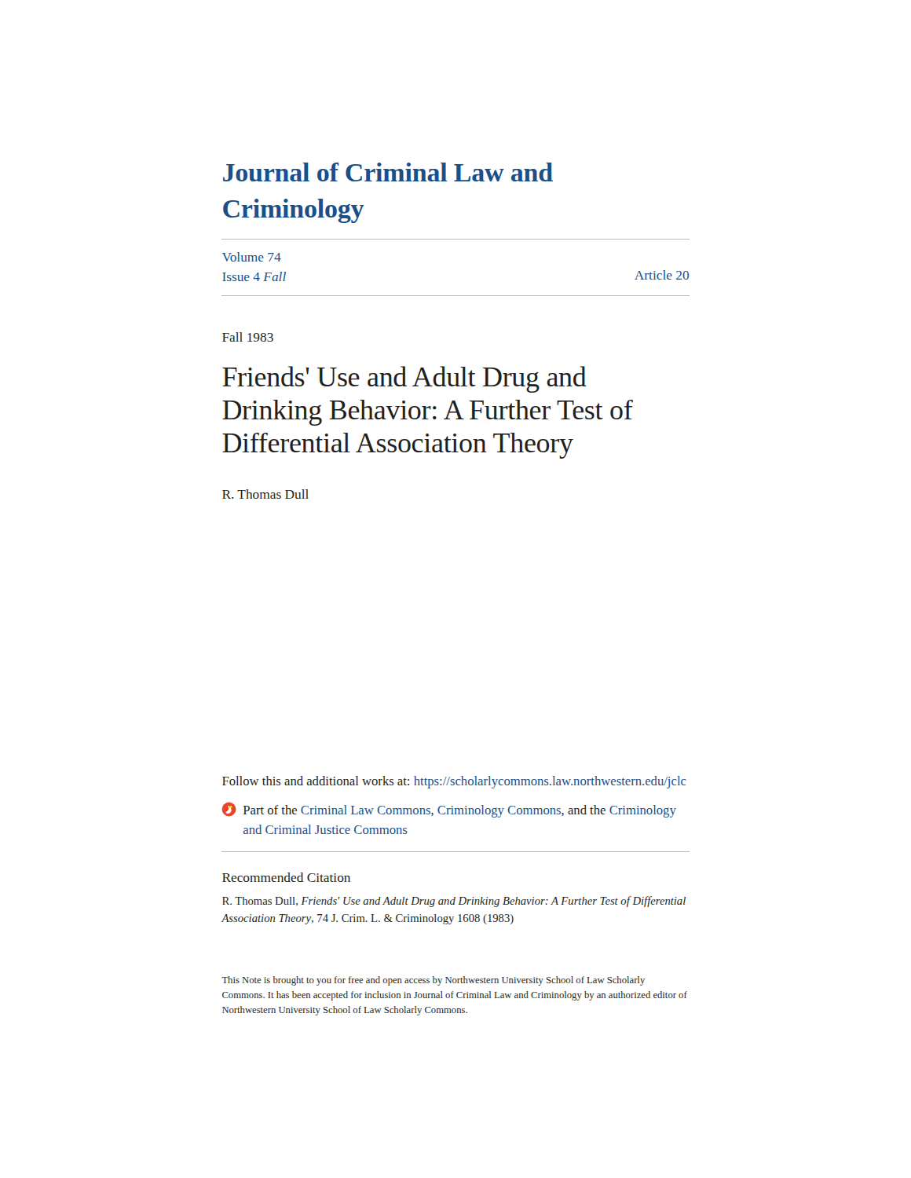Journal of Criminal Law and Criminology
Volume 74
Issue 4 Fall
Article 20
Fall 1983
Friends' Use and Adult Drug and Drinking Behavior: A Further Test of Differential Association Theory
R. Thomas Dull
Follow this and additional works at: https://scholarlycommons.law.northwestern.edu/jclc
Part of the Criminal Law Commons, Criminology Commons, and the Criminology and Criminal Justice Commons
Recommended Citation
R. Thomas Dull, Friends' Use and Adult Drug and Drinking Behavior: A Further Test of Differential Association Theory, 74 J. Crim. L. & Criminology 1608 (1983)
This Note is brought to you for free and open access by Northwestern University School of Law Scholarly Commons. It has been accepted for inclusion in Journal of Criminal Law and Criminology by an authorized editor of Northwestern University School of Law Scholarly Commons.